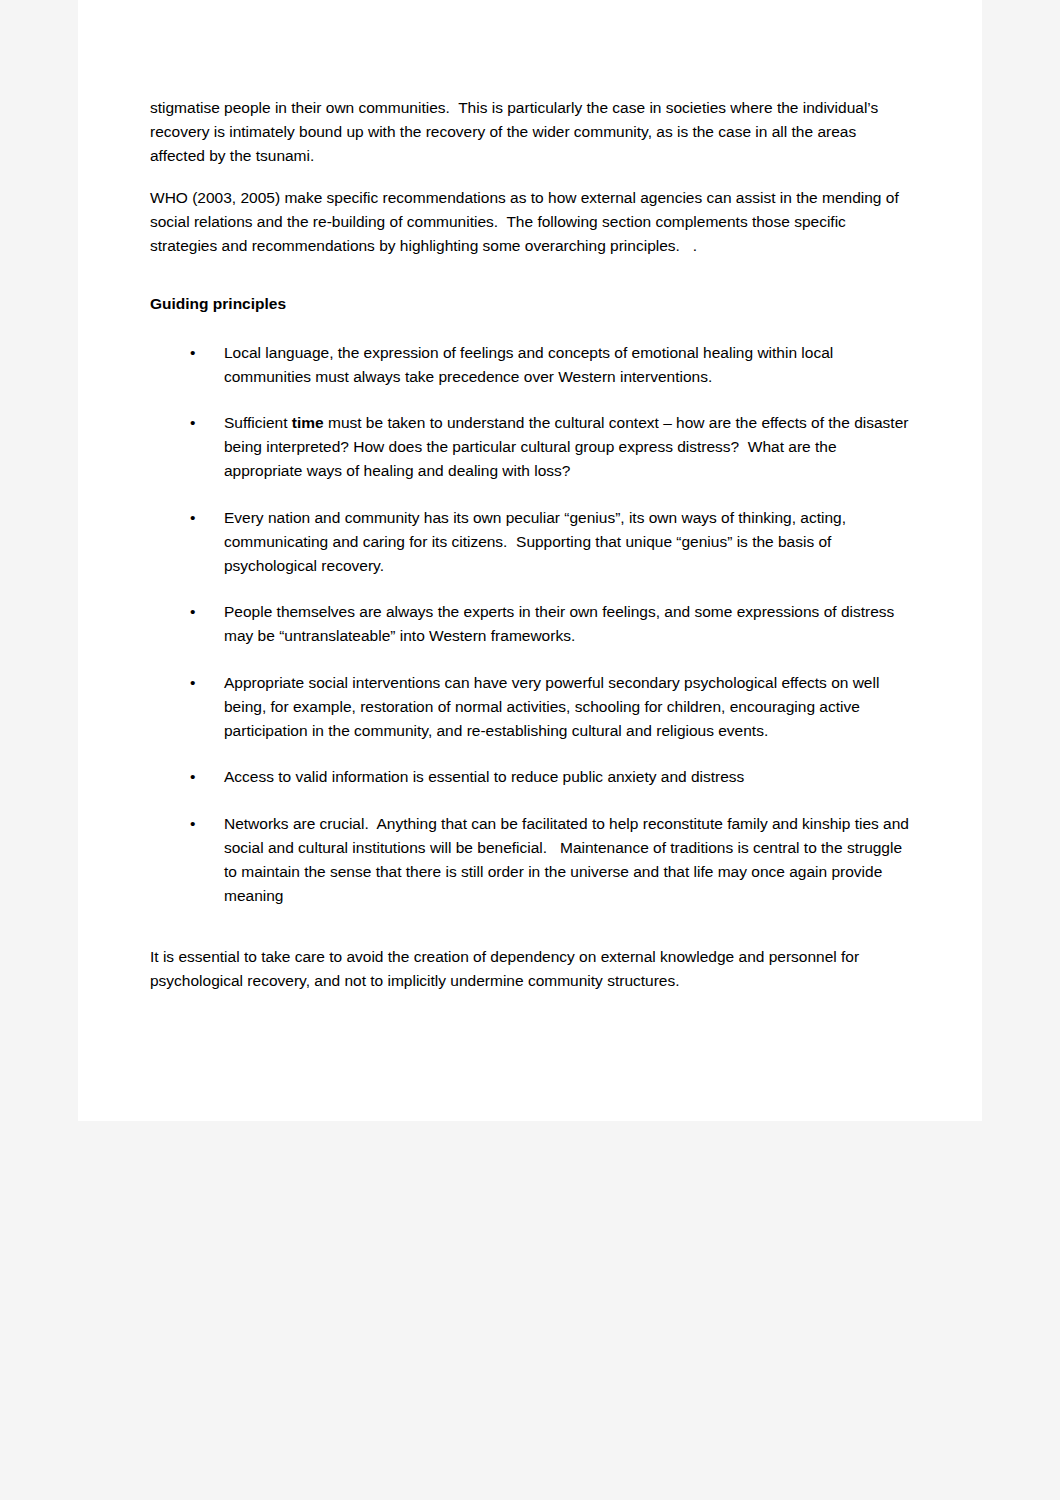stigmatise people in their own communities. This is particularly the case in societies where the individual’s recovery is intimately bound up with the recovery of the wider community, as is the case in all the areas affected by the tsunami.
WHO (2003, 2005) make specific recommendations as to how external agencies can assist in the mending of social relations and the re-building of communities. The following section complements those specific strategies and recommendations by highlighting some overarching principles. .
Guiding principles
Local language, the expression of feelings and concepts of emotional healing within local communities must always take precedence over Western interventions.
Sufficient time must be taken to understand the cultural context – how are the effects of the disaster being interpreted? How does the particular cultural group express distress? What are the appropriate ways of healing and dealing with loss?
Every nation and community has its own peculiar “genius”, its own ways of thinking, acting, communicating and caring for its citizens. Supporting that unique “genius” is the basis of psychological recovery.
People themselves are always the experts in their own feelings, and some expressions of distress may be “untranslateable” into Western frameworks.
Appropriate social interventions can have very powerful secondary psychological effects on well being, for example, restoration of normal activities, schooling for children, encouraging active participation in the community, and re-establishing cultural and religious events.
Access to valid information is essential to reduce public anxiety and distress
Networks are crucial. Anything that can be facilitated to help reconstitute family and kinship ties and social and cultural institutions will be beneficial. Maintenance of traditions is central to the struggle to maintain the sense that there is still order in the universe and that life may once again provide meaning
It is essential to take care to avoid the creation of dependency on external knowledge and personnel for psychological recovery, and not to implicitly undermine community structures.